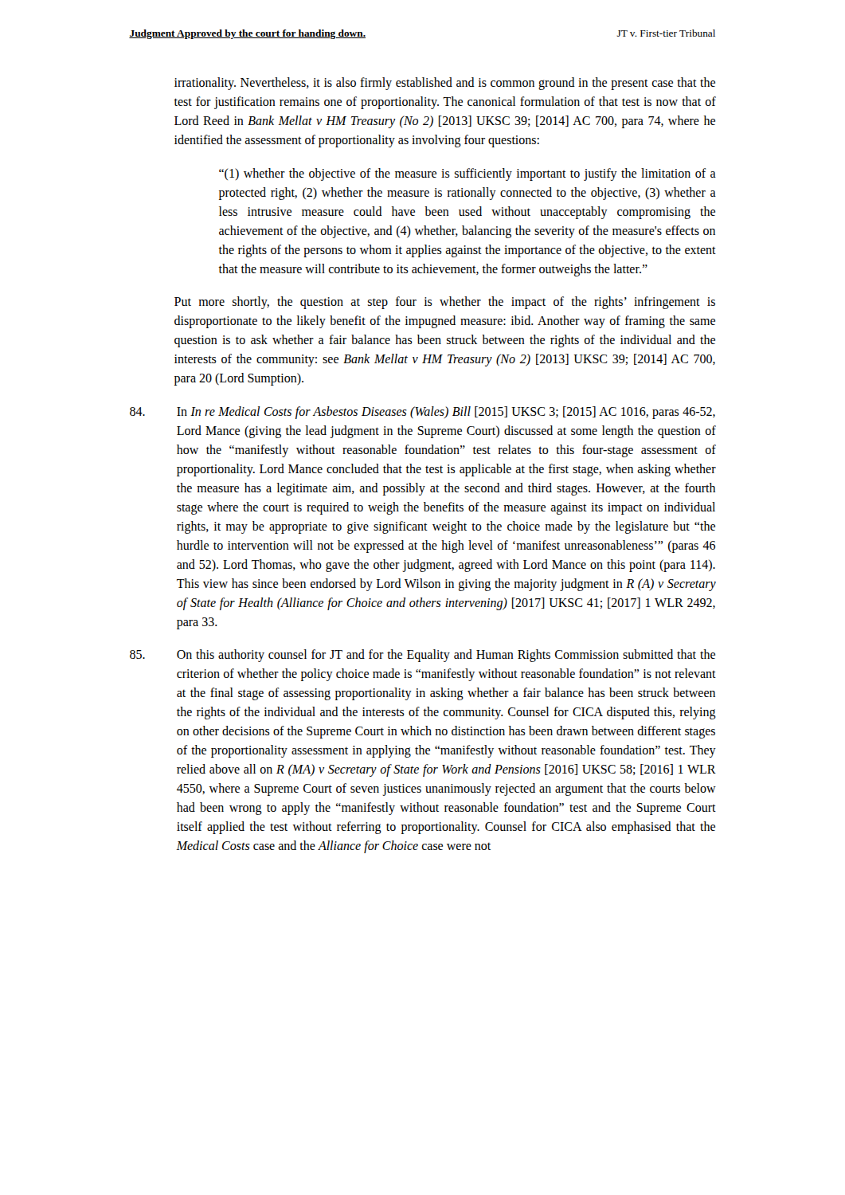Judgment Approved by the court for handing down. JT v. First-tier Tribunal
irrationality. Nevertheless, it is also firmly established and is common ground in the present case that the test for justification remains one of proportionality. The canonical formulation of that test is now that of Lord Reed in Bank Mellat v HM Treasury (No 2) [2013] UKSC 39; [2014] AC 700, para 74, where he identified the assessment of proportionality as involving four questions:
“(1) whether the objective of the measure is sufficiently important to justify the limitation of a protected right, (2) whether the measure is rationally connected to the objective, (3) whether a less intrusive measure could have been used without unacceptably compromising the achievement of the objective, and (4) whether, balancing the severity of the measure's effects on the rights of the persons to whom it applies against the importance of the objective, to the extent that the measure will contribute to its achievement, the former outweighs the latter.”
Put more shortly, the question at step four is whether the impact of the rights’ infringement is disproportionate to the likely benefit of the impugned measure: ibid. Another way of framing the same question is to ask whether a fair balance has been struck between the rights of the individual and the interests of the community: see Bank Mellat v HM Treasury (No 2) [2013] UKSC 39; [2014] AC 700, para 20 (Lord Sumption).
84.
In In re Medical Costs for Asbestos Diseases (Wales) Bill [2015] UKSC 3; [2015] AC 1016, paras 46-52, Lord Mance (giving the lead judgment in the Supreme Court) discussed at some length the question of how the “manifestly without reasonable foundation” test relates to this four-stage assessment of proportionality. Lord Mance concluded that the test is applicable at the first stage, when asking whether the measure has a legitimate aim, and possibly at the second and third stages. However, at the fourth stage where the court is required to weigh the benefits of the measure against its impact on individual rights, it may be appropriate to give significant weight to the choice made by the legislature but “the hurdle to intervention will not be expressed at the high level of ‘manifest unreasonableness’” (paras 46 and 52). Lord Thomas, who gave the other judgment, agreed with Lord Mance on this point (para 114). This view has since been endorsed by Lord Wilson in giving the majority judgment in R (A) v Secretary of State for Health (Alliance for Choice and others intervening) [2017] UKSC 41; [2017] 1 WLR 2492, para 33.
85.
On this authority counsel for JT and for the Equality and Human Rights Commission submitted that the criterion of whether the policy choice made is “manifestly without reasonable foundation” is not relevant at the final stage of assessing proportionality in asking whether a fair balance has been struck between the rights of the individual and the interests of the community. Counsel for CICA disputed this, relying on other decisions of the Supreme Court in which no distinction has been drawn between different stages of the proportionality assessment in applying the “manifestly without reasonable foundation” test. They relied above all on R (MA) v Secretary of State for Work and Pensions [2016] UKSC 58; [2016] 1 WLR 4550, where a Supreme Court of seven justices unanimously rejected an argument that the courts below had been wrong to apply the “manifestly without reasonable foundation” test and the Supreme Court itself applied the test without referring to proportionality. Counsel for CICA also emphasised that the Medical Costs case and the Alliance for Choice case were not